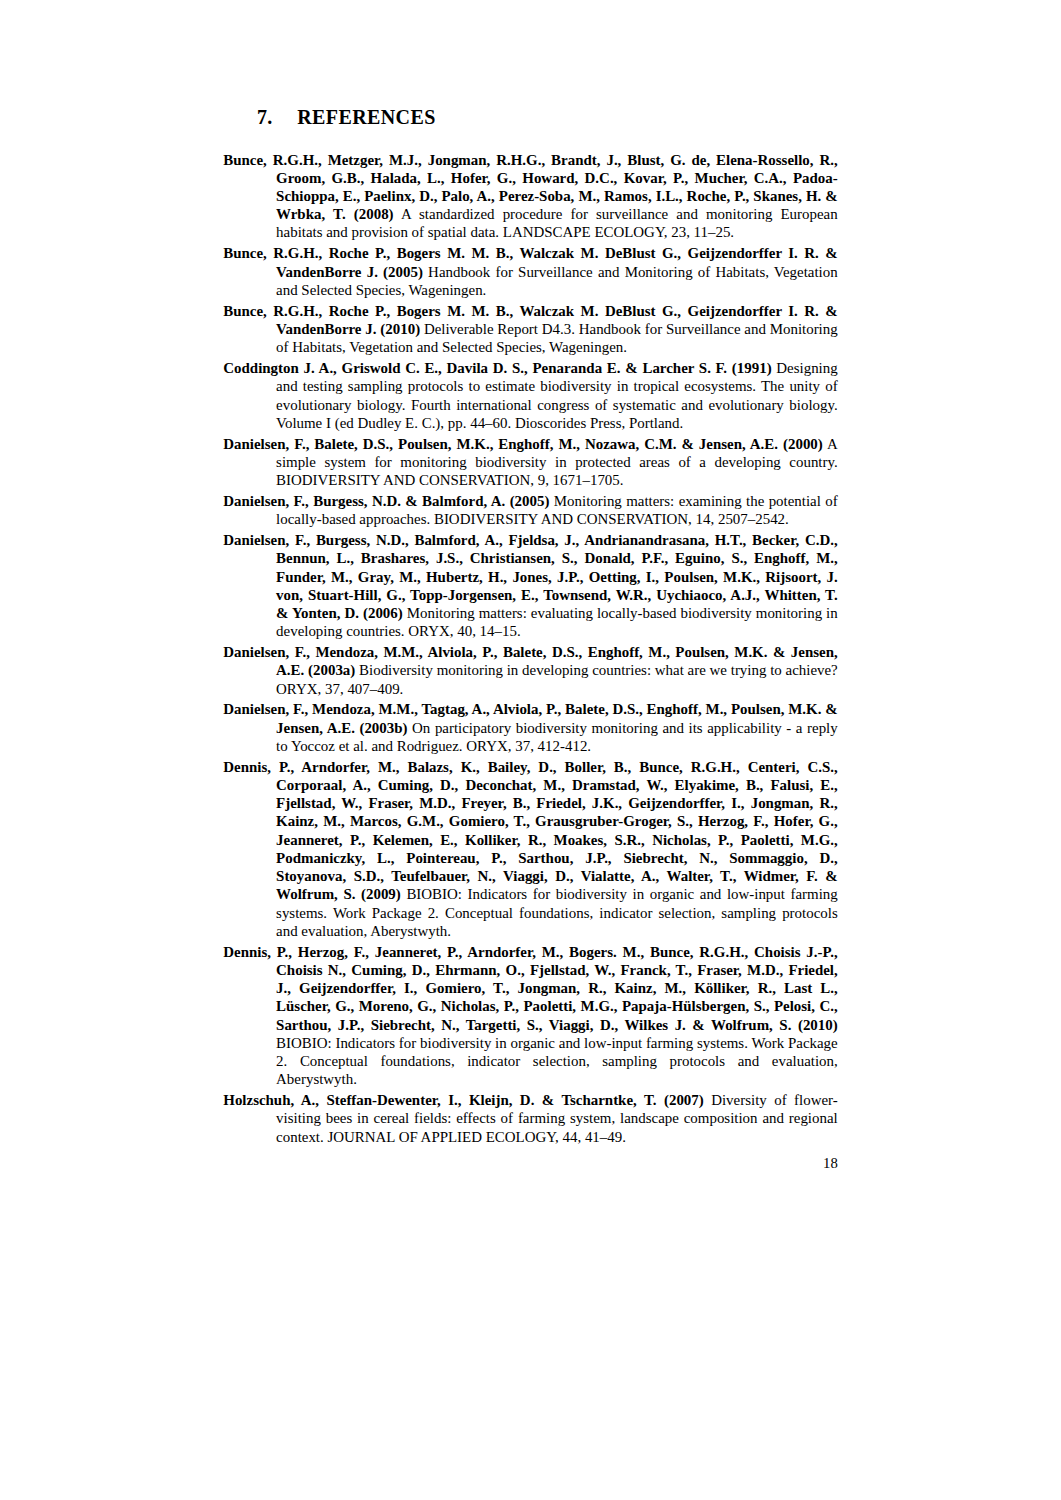7. REFERENCES
Bunce, R.G.H., Metzger, M.J., Jongman, R.H.G., Brandt, J., Blust, G. de, Elena-Rossello, R., Groom, G.B., Halada, L., Hofer, G., Howard, D.C., Kovar, P., Mucher, C.A., Padoa-Schioppa, E., Paelinx, D., Palo, A., Perez-Soba, M., Ramos, I.L., Roche, P., Skanes, H. & Wrbka, T. (2008) A standardized procedure for surveillance and monitoring European habitats and provision of spatial data. LANDSCAPE ECOLOGY, 23, 11–25.
Bunce, R.G.H., Roche P., Bogers M. M. B., Walczak M. DeBlust G., Geijzendorffer I. R. & VandenBorre J. (2005) Handbook for Surveillance and Monitoring of Habitats, Vegetation and Selected Species, Wageningen.
Bunce, R.G.H., Roche P., Bogers M. M. B., Walczak M. DeBlust G., Geijzendorffer I. R. & VandenBorre J. (2010) Deliverable Report D4.3. Handbook for Surveillance and Monitoring of Habitats, Vegetation and Selected Species, Wageningen.
Coddington J. A., Griswold C. E., Davila D. S., Penaranda E. & Larcher S. F. (1991) Designing and testing sampling protocols to estimate biodiversity in tropical ecosystems. The unity of evolutionary biology. Fourth international congress of systematic and evolutionary biology. Volume I (ed Dudley E. C.), pp. 44–60. Dioscorides Press, Portland.
Danielsen, F., Balete, D.S., Poulsen, M.K., Enghoff, M., Nozawa, C.M. & Jensen, A.E. (2000) A simple system for monitoring biodiversity in protected areas of a developing country. BIODIVERSITY AND CONSERVATION, 9, 1671–1705.
Danielsen, F., Burgess, N.D. & Balmford, A. (2005) Monitoring matters: examining the potential of locally-based approaches. BIODIVERSITY AND CONSERVATION, 14, 2507–2542.
Danielsen, F., Burgess, N.D., Balmford, A., Fjeldsa, J., Andrianandrasana, H.T., Becker, C.D., Bennun, L., Brashares, J.S., Christiansen, S., Donald, P.F., Eguino, S., Enghoff, M., Funder, M., Gray, M., Hubertz, H., Jones, J.P., Oetting, I., Poulsen, M.K., Rijsoort, J. von, Stuart-Hill, G., Topp-Jorgensen, E., Townsend, W.R., Uychiaoco, A.J., Whitten, T. & Yonten, D. (2006) Monitoring matters: evaluating locally-based biodiversity monitoring in developing countries. ORYX, 40, 14–15.
Danielsen, F., Mendoza, M.M., Alviola, P., Balete, D.S., Enghoff, M., Poulsen, M.K. & Jensen, A.E. (2003a) Biodiversity monitoring in developing countries: what are we trying to achieve? ORYX, 37, 407–409.
Danielsen, F., Mendoza, M.M., Tagtag, A., Alviola, P., Balete, D.S., Enghoff, M., Poulsen, M.K. & Jensen, A.E. (2003b) On participatory biodiversity monitoring and its applicability - a reply to Yoccoz et al. and Rodriguez. ORYX, 37, 412-412.
Dennis, P., Arndorfer, M., Balazs, K., Bailey, D., Boller, B., Bunce, R.G.H., Centeri, C.S., Corporaal, A., Cuming, D., Deconchat, M., Dramstad, W., Elyakime, B., Falusi, E., Fjellstad, W., Fraser, M.D., Freyer, B., Friedel, J.K., Geijzendorffer, I., Jongman, R., Kainz, M., Marcos, G.M., Gomiero, T., Grausgruber-Groger, S., Herzog, F., Hofer, G., Jeanneret, P., Kelemen, E., Kolliker, R., Moakes, S.R., Nicholas, P., Paoletti, M.G., Podmaniczky, L., Pointereau, P., Sarthou, J.P., Siebrecht, N., Sommaggio, D., Stoyanova, S.D., Teufelbauer, N., Viaggi, D., Vialatte, A., Walter, T., Widmer, F. & Wolfrum, S. (2009) BIOBIO: Indicators for biodiversity in organic and low-input farming systems. Work Package 2. Conceptual foundations, indicator selection, sampling protocols and evaluation, Aberystwyth.
Dennis, P., Herzog, F., Jeanneret, P., Arndorfer, M., Bogers. M., Bunce, R.G.H., Choisis J.-P., Choisis N., Cuming, D., Ehrmann, O., Fjellstad, W., Franck, T., Fraser, M.D., Friedel, J., Geijzendorffer, I., Gomiero, T., Jongman, R., Kainz, M., Kölliker, R., Last L., Lüscher, G., Moreno, G., Nicholas, P., Paoletti, M.G., Papaja-Hülsbergen, S., Pelosi, C., Sarthou, J.P., Siebrecht, N., Targetti, S., Viaggi, D., Wilkes J. & Wolfrum, S. (2010) BIOBIO: Indicators for biodiversity in organic and low-input farming systems. Work Package 2. Conceptual foundations, indicator selection, sampling protocols and evaluation, Aberystwyth.
Holzschuh, A., Steffan-Dewenter, I., Kleijn, D. & Tscharntke, T. (2007) Diversity of flower-visiting bees in cereal fields: effects of farming system, landscape composition and regional context. JOURNAL OF APPLIED ECOLOGY, 44, 41–49.
18